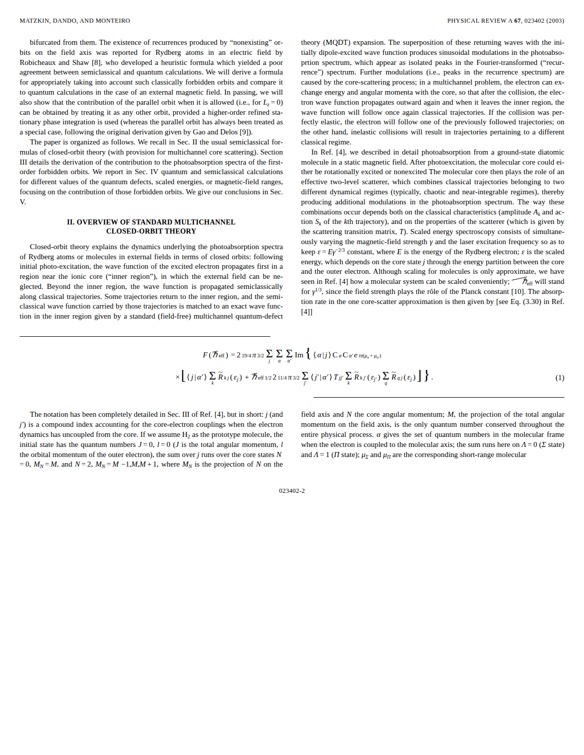Matzkin, Dando, and Monteiro
Physical Review A 67, 023402 (2003)
bifurcated from them. The existence of recurrences produced by “nonexisting” orbits on the field axis was reported for Rydberg atoms in an electric field by Robicheaux and Shaw [8], who developed a heuristic formula which yielded a poor agreement between semiclassical and quantum calculations. We will derive a formula for appropriately taking into account such classically forbidden orbits and compare it to quantum calculations in the case of an external magnetic field. In passing, we will also show that the contribution of the parallel orbit when it is allowed (i.e., for Lz = 0) can be obtained by treating it as any other orbit, provided a higher-order refined stationary phase integration is used (whereas the parallel orbit has always been treated as a special case, following the original derivation given by Gao and Delos [9]).
The paper is organized as follows. We recall in Sec. II the usual semiclassical formulas of closed-orbit theory (with provision for multichannel core scattering). Section III details the derivation of the contribution to the photoabsorption spectra of the first-order forbidden orbits. We report in Sec. IV quantum and semiclassical calculations for different values of the quantum defects, scaled energies, or magnetic-field ranges, focusing on the contribution of those forbidden orbits. We give our conclusions in Sec. V.
II. Overview of standard multichannel
closed-orbit theory
Closed-orbit theory explains the dynamics underlying the photoabsorption spectra of Rydberg atoms or molecules in external fields in terms of closed orbits: following initial photo-excitation, the wave function of the excited electron propagates first in a region near the ionic core (“inner region”), in which the external field can be neglected. Beyond the inner region, the wave function is propagated semiclassically along classical trajectories. Some trajectories return to the inner region, and the semiclassical wave function carried by those trajectories is matched to an exact wave function in the inner region given by a standard (field-free) multichannel quantum-defect theory (MQDT) expansion. The superposition of these returning waves with the initially dipole-excited wave function produces sinusoidal modulations in the photoabsoprtion spectrum, which appear as isolated peaks in the Fourier-transformed (“recurrence”) spectrum. Further modulations (i.e., peaks in the recurrence spectrum) are caused by the core-scattering process; in a multichannel problem, the electron can exchange energy and angular momenta with the core, so that after the collision, the electron wave function propagates outward again and when it leaves the inner region, the wave function will follow once again classical trajectories. If the collision was perfectly elastic, the electron will follow one of the previously followed trajectories; on the other hand, inelastic collisions will result in trajectories pertaining to a different classical regime.
In Ref. [4], we described in detail photoabsorption from a ground-state diatomic molecule in a static magnetic field. After photoexcitation, the molecular core could either be rotationally excited or nonexcited The molecular core then plays the role of an effective two-level scatterer, which combines classical trajectories belonging to two different dynamical regimes (typically, chaotic and near-integrable regimes), thereby producing additional modulations in the photoabsorption spectrum. The way these combinations occur depends both on the classical characteristics (amplitude Ak and action Sk of the kth trajectory), and on the properties of the scatterer (which is given by the scattering transition matrix, T). Scaled energy spectroscopy consists of simultaneously varying the magnetic-field strength γ and the laser excitation frequency so as to keep ε = Eγ−2/3 constant, where E is the energy of the Rydberg electron; ε is the scaled energy, which depends on the core state j through the energy partition between the core and the outer electron. Although scaling for molecules is only approximate, we have seen in Ref. [4] how a molecular system can be scaled conveniently; ℏeff will stand for γ1/3, since the field strength plays the rôle of the Planck constant [10]. The absorption rate in the one core-scatter approximation is then given by [see Eq. (3.30) in Ref. [4]]
F(ℏeff) = 219/4π3/2 Σj Σα Σα′ Im{ ⟨α|j⟩CαCα′eiπ(μα + μα′)
×[ ⟨j|α′⟩ Σk Rkj(εj)  + ℏeff1/2211/4π3/2 Σj′ ⟨j′|α′⟩Tjj′ Σk Rkj′(εj′) Σq Rqj(εj) ]}.
(1)
The notation has been completely detailed in Sec. III of Ref. [4], but in short: j (and j′) is a compound index accounting for the core-electron couplings when the electron dynamics has uncoupled from the core. If we assume H2 as the prototype molecule, the initial state has the quantum numbers J = 0, l = 0 (J is the total angular momentum, l the orbital momentum of the outer electron), the sum over j runs over the core states N = 0, MN = M, and N = 2, MN = M −1,M,M + 1, where MN is the projection of N on the field axis and N the core angular momentum; M, the projection of the total angular momentum on the field axis, is the only quantum number conserved throughout the entire physical process. α gives the set of quantum numbers in the molecular frame when the electron is coupled to the molecular axis; the sum runs here on Λ = 0 (Σ state) and Λ = 1 (Π state); μΣ and μΠ are the corresponding short-range molecular
023402-2